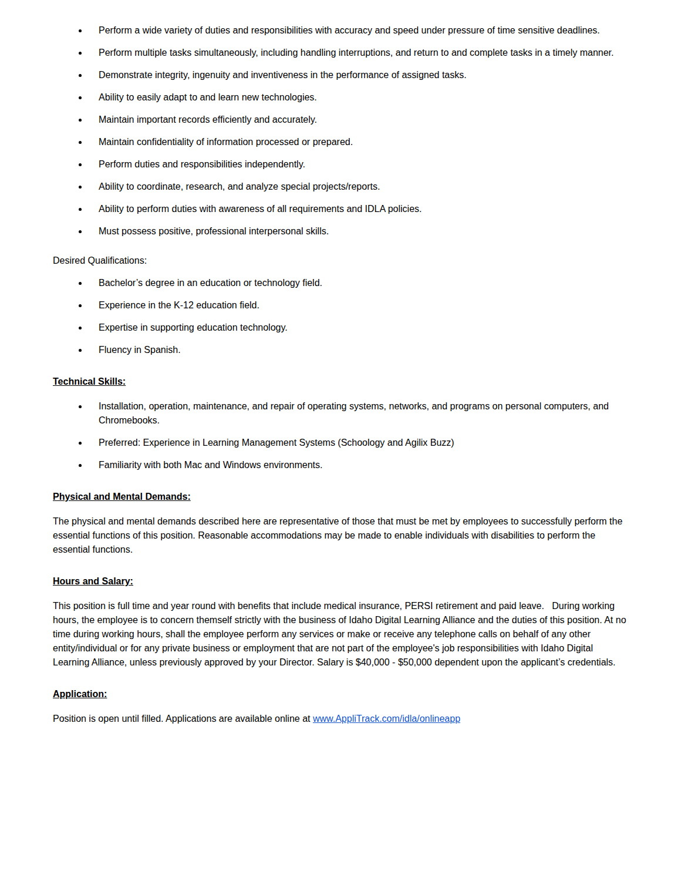Perform a wide variety of duties and responsibilities with accuracy and speed under pressure of time sensitive deadlines.
Perform multiple tasks simultaneously, including handling interruptions, and return to and complete tasks in a timely manner.
Demonstrate integrity, ingenuity and inventiveness in the performance of assigned tasks.
Ability to easily adapt to and learn new technologies.
Maintain important records efficiently and accurately.
Maintain confidentiality of information processed or prepared.
Perform duties and responsibilities independently.
Ability to coordinate, research, and analyze special projects/reports.
Ability to perform duties with awareness of all requirements and IDLA policies.
Must possess positive, professional interpersonal skills.
Desired Qualifications:
Bachelor’s degree in an education or technology field.
Experience in the K-12 education field.
Expertise in supporting education technology.
Fluency in Spanish.
Technical Skills:
Installation, operation, maintenance, and repair of operating systems, networks, and programs on personal computers, and Chromebooks.
Preferred: Experience in Learning Management Systems (Schoology and Agilix Buzz)
Familiarity with both Mac and Windows environments.
Physical and Mental Demands:
The physical and mental demands described here are representative of those that must be met by employees to successfully perform the essential functions of this position. Reasonable accommodations may be made to enable individuals with disabilities to perform the essential functions.
Hours and Salary:
This position is full time and year round with benefits that include medical insurance, PERSI retirement and paid leave. During working hours, the employee is to concern themself strictly with the business of Idaho Digital Learning Alliance and the duties of this position. At no time during working hours, shall the employee perform any services or make or receive any telephone calls on behalf of any other entity/individual or for any private business or employment that are not part of the employee's job responsibilities with Idaho Digital Learning Alliance, unless previously approved by your Director. Salary is $40,000 - $50,000 dependent upon the applicant’s credentials.
Application:
Position is open until filled. Applications are available online at www.AppliTrack.com/idla/onlineapp